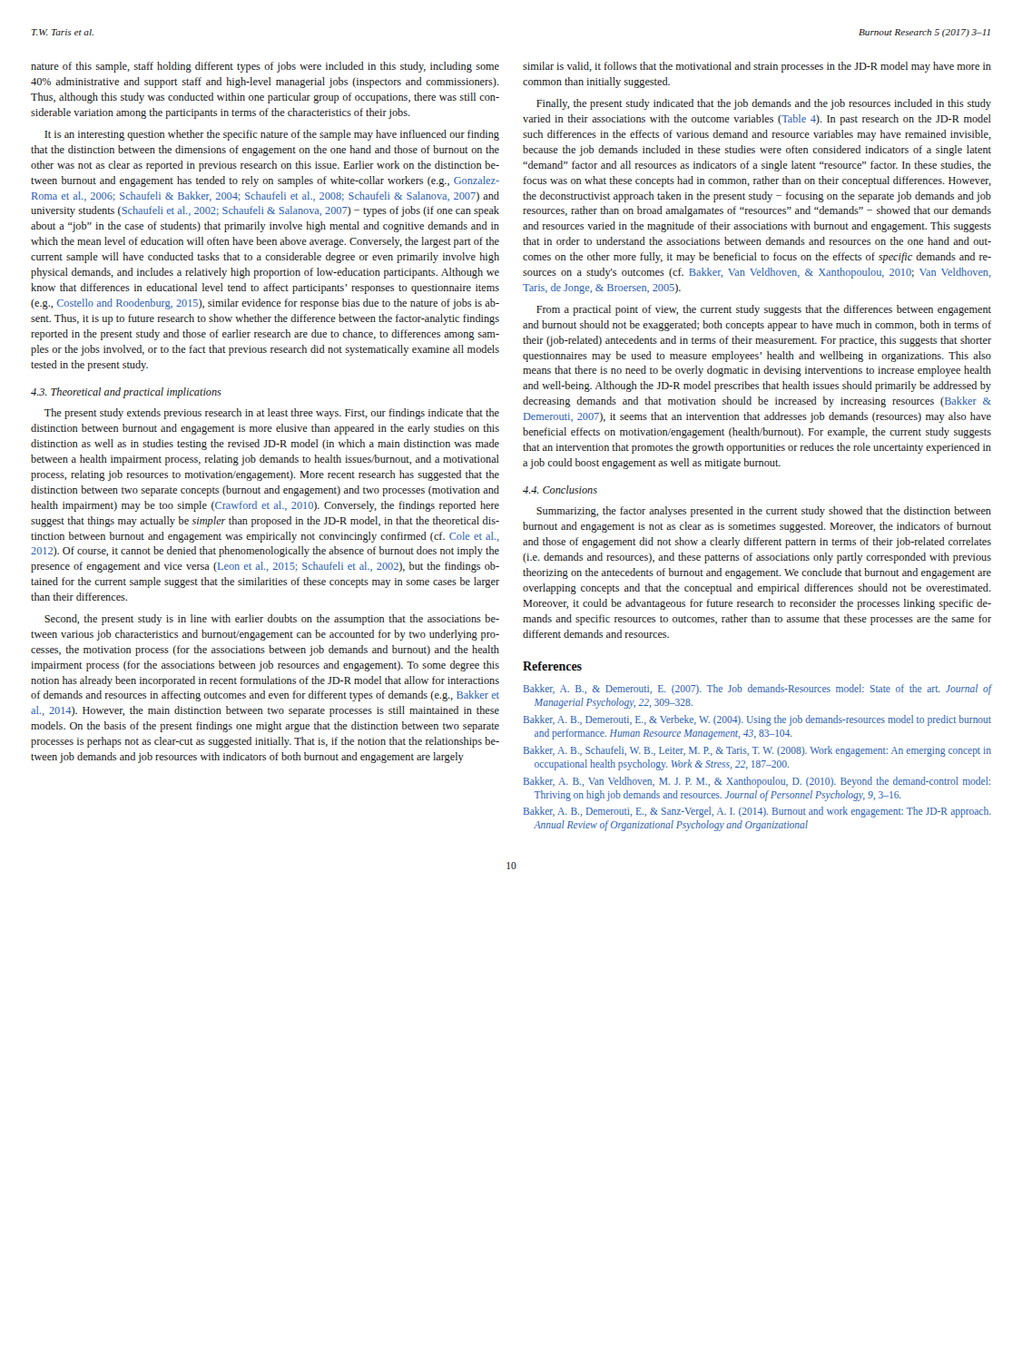T.W. Taris et al. Burnout Research 5 (2017) 3–11
nature of this sample, staff holding different types of jobs were included in this study, including some 40% administrative and support staff and high-level managerial jobs (inspectors and commissioners). Thus, although this study was conducted within one particular group of occupations, there was still considerable variation among the participants in terms of the characteristics of their jobs.
It is an interesting question whether the specific nature of the sample may have influenced our finding that the distinction between the dimensions of engagement on the one hand and those of burnout on the other was not as clear as reported in previous research on this issue. Earlier work on the distinction between burnout and engagement has tended to rely on samples of white-collar workers (e.g., Gonzalez-Roma et al., 2006; Schaufeli & Bakker, 2004; Schaufeli et al., 2008; Schaufeli & Salanova, 2007) and university students (Schaufeli et al., 2002; Schaufeli & Salanova, 2007) − types of jobs (if one can speak about a “job” in the case of students) that primarily involve high mental and cognitive demands and in which the mean level of education will often have been above average. Conversely, the largest part of the current sample will have conducted tasks that to a considerable degree or even primarily involve high physical demands, and includes a relatively high proportion of low-education participants. Although we know that differences in educational level tend to affect participants’ responses to questionnaire items (e.g., Costello and Roodenburg, 2015), similar evidence for response bias due to the nature of jobs is absent. Thus, it is up to future research to show whether the difference between the factor-analytic findings reported in the present study and those of earlier research are due to chance, to differences among samples or the jobs involved, or to the fact that previous research did not systematically examine all models tested in the present study.
4.3. Theoretical and practical implications
The present study extends previous research in at least three ways. First, our findings indicate that the distinction between burnout and engagement is more elusive than appeared in the early studies on this distinction as well as in studies testing the revised JD-R model (in which a main distinction was made between a health impairment process, relating job demands to health issues/burnout, and a motivational process, relating job resources to motivation/engagement). More recent research has suggested that the distinction between two separate concepts (burnout and engagement) and two processes (motivation and health impairment) may be too simple (Crawford et al., 2010). Conversely, the findings reported here suggest that things may actually be simpler than proposed in the JD-R model, in that the theoretical distinction between burnout and engagement was empirically not convincingly confirmed (cf. Cole et al., 2012). Of course, it cannot be denied that phenomenologically the absence of burnout does not imply the presence of engagement and vice versa (Leon et al., 2015; Schaufeli et al., 2002), but the findings obtained for the current sample suggest that the similarities of these concepts may in some cases be larger than their differences.
Second, the present study is in line with earlier doubts on the assumption that the associations between various job characteristics and burnout/engagement can be accounted for by two underlying processes, the motivation process (for the associations between job demands and burnout) and the health impairment process (for the associations between job resources and engagement). To some degree this notion has already been incorporated in recent formulations of the JD-R model that allow for interactions of demands and resources in affecting outcomes and even for different types of demands (e.g., Bakker et al., 2014). However, the main distinction between two separate processes is still maintained in these models. On the basis of the present findings one might argue that the distinction between two separate processes is perhaps not as clear-cut as suggested initially. That is, if the notion that the relationships between job demands and job resources with indicators of both burnout and engagement are largely
similar is valid, it follows that the motivational and strain processes in the JD-R model may have more in common than initially suggested.
Finally, the present study indicated that the job demands and the job resources included in this study varied in their associations with the outcome variables (Table 4). In past research on the JD-R model such differences in the effects of various demand and resource variables may have remained invisible, because the job demands included in these studies were often considered indicators of a single latent “demand” factor and all resources as indicators of a single latent “resource” factor. In these studies, the focus was on what these concepts had in common, rather than on their conceptual differences. However, the deconstructivist approach taken in the present study − focusing on the separate job demands and job resources, rather than on broad amalgamates of “resources” and “demands” − showed that our demands and resources varied in the magnitude of their associations with burnout and engagement. This suggests that in order to understand the associations between demands and resources on the one hand and outcomes on the other more fully, it may be beneficial to focus on the effects of specific demands and resources on a study's outcomes (cf. Bakker, Van Veldhoven, & Xanthopoulou, 2010; Van Veldhoven, Taris, de Jonge, & Broersen, 2005).
From a practical point of view, the current study suggests that the differences between engagement and burnout should not be exaggerated; both concepts appear to have much in common, both in terms of their (job-related) antecedents and in terms of their measurement. For practice, this suggests that shorter questionnaires may be used to measure employees’ health and wellbeing in organizations. This also means that there is no need to be overly dogmatic in devising interventions to increase employee health and well-being. Although the JD-R model prescribes that health issues should primarily be addressed by decreasing demands and that motivation should be increased by increasing resources (Bakker & Demerouti, 2007), it seems that an intervention that addresses job demands (resources) may also have beneficial effects on motivation/engagement (health/burnout). For example, the current study suggests that an intervention that promotes the growth opportunities or reduces the role uncertainty experienced in a job could boost engagement as well as mitigate burnout.
4.4. Conclusions
Summarizing, the factor analyses presented in the current study showed that the distinction between burnout and engagement is not as clear as is sometimes suggested. Moreover, the indicators of burnout and those of engagement did not show a clearly different pattern in terms of their job-related correlates (i.e. demands and resources), and these patterns of associations only partly corresponded with previous theorizing on the antecedents of burnout and engagement. We conclude that burnout and engagement are overlapping concepts and that the conceptual and empirical differences should not be overestimated. Moreover, it could be advantageous for future research to reconsider the processes linking specific demands and specific resources to outcomes, rather than to assume that these processes are the same for different demands and resources.
References
Bakker, A. B., & Demerouti, E. (2007). The Job demands-Resources model: State of the art. Journal of Managerial Psychology, 22, 309–328.
Bakker, A. B., Demerouti, E., & Verbeke, W. (2004). Using the job demands-resources model to predict burnout and performance. Human Resource Management, 43, 83–104.
Bakker, A. B., Schaufeli, W. B., Leiter, M. P., & Taris, T. W. (2008). Work engagement: An emerging concept in occupational health psychology. Work & Stress, 22, 187–200.
Bakker, A. B., Van Veldhoven, M. J. P. M., & Xanthopoulou, D. (2010). Beyond the demand-control model: Thriving on high job demands and resources. Journal of Personnel Psychology, 9, 3–16.
Bakker, A. B., Demerouti, E., & Sanz-Vergel, A. I. (2014). Burnout and work engagement: The JD-R approach. Annual Review of Organizational Psychology and Organizational
10